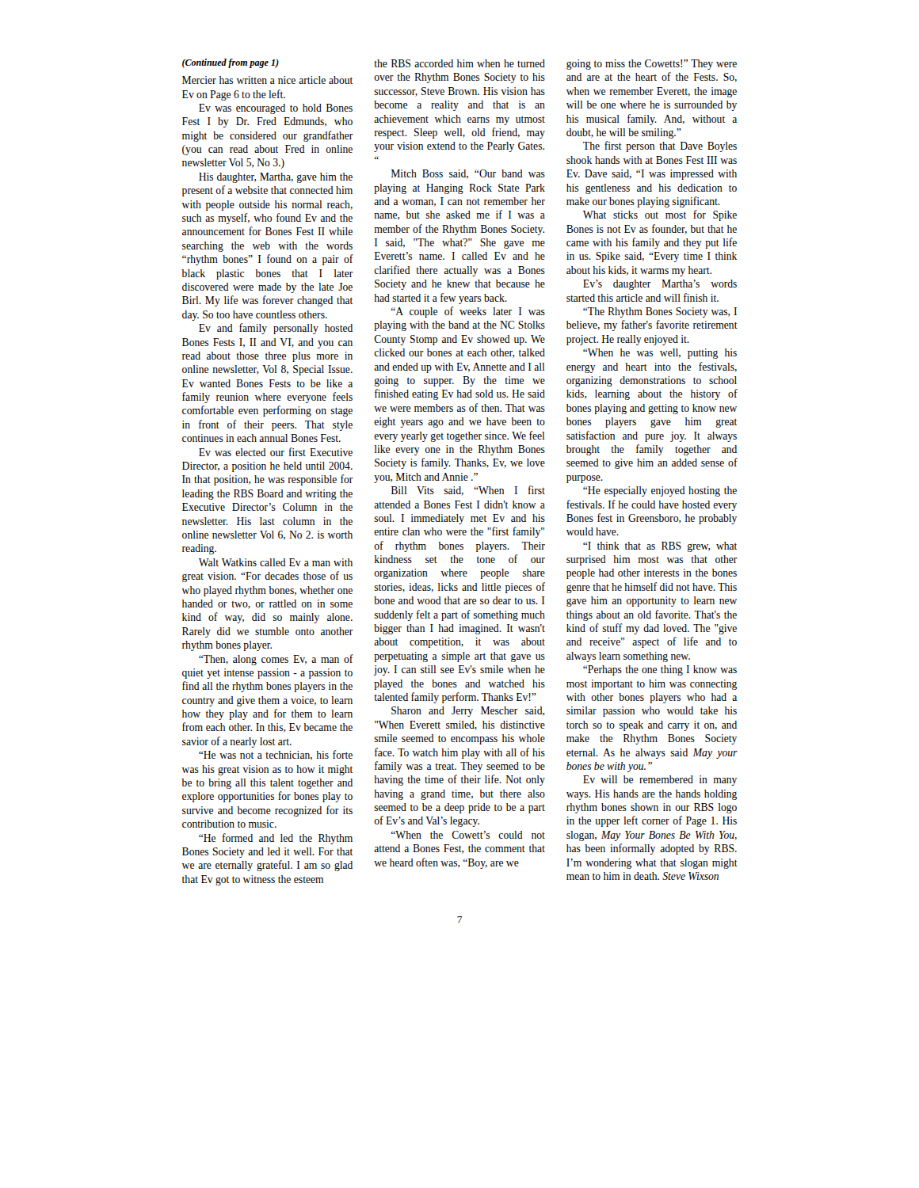(Continued from page 1)
Mercier has written a nice article about Ev on Page 6 to the left.
Ev was encouraged to hold Bones Fest I by Dr. Fred Edmunds, who might be considered our grandfather (you can read about Fred in online newsletter Vol 5, No 3.)
His daughter, Martha, gave him the present of a website that connected him with people outside his normal reach, such as myself, who found Ev and the announcement for Bones Fest II while searching the web with the words “rhythm bones” I found on a pair of black plastic bones that I later discovered were made by the late Joe Birl. My life was forever changed that day. So too have countless others.
Ev and family personally hosted Bones Fests I, II and VI, and you can read about those three plus more in online newsletter, Vol 8, Special Issue. Ev wanted Bones Fests to be like a family reunion where everyone feels comfortable even performing on stage in front of their peers. That style continues in each annual Bones Fest.
Ev was elected our first Executive Director, a position he held until 2004. In that position, he was responsible for leading the RBS Board and writing the Executive Director’s Column in the newsletter. His last column in the online newsletter Vol 6, No 2. is worth reading.
Walt Watkins called Ev a man with great vision. “For decades those of us who played rhythm bones, whether one handed or two, or rattled on in some kind of way, did so mainly alone. Rarely did we stumble onto another rhythm bones player.
“Then, along comes Ev, a man of quiet yet intense passion - a passion to find all the rhythm bones players in the country and give them a voice, to learn how they play and for them to learn from each other. In this, Ev became the savior of a nearly lost art.
“He was not a technician, his forte was his great vision as to how it might be to bring all this talent together and explore opportunities for bones play to survive and become recognized for its contribution to music.
“He formed and led the Rhythm Bones Society and led it well. For that we are eternally grateful. I am so glad that Ev got to witness the esteem
the RBS accorded him when he turned over the Rhythm Bones Society to his successor, Steve Brown. His vision has become a reality and that is an achievement which earns my utmost respect. Sleep well, old friend, may your vision extend to the Pearly Gates. “
Mitch Boss said, “Our band was playing at Hanging Rock State Park and a woman, I can not remember her name, but she asked me if I was a member of the Rhythm Bones Society. I said, "The what?" She gave me Everett’s name. I called Ev and he clarified there actually was a Bones Society and he knew that because he had started it a few years back.
“A couple of weeks later I was playing with the band at the NC Stolks County Stomp and Ev showed up. We clicked our bones at each other, talked and ended up with Ev, Annette and I all going to supper. By the time we finished eating Ev had sold us. He said we were members as of then. That was eight years ago and we have been to every yearly get together since. We feel like every one in the Rhythm Bones Society is family. Thanks, Ev, we love you, Mitch and Annie .”
Bill Vits said, “When I first attended a Bones Fest I didn't know a soul. I immediately met Ev and his entire clan who were the "first family" of rhythm bones players. Their kindness set the tone of our organization where people share stories, ideas, licks and little pieces of bone and wood that are so dear to us. I suddenly felt a part of something much bigger than I had imagined. It wasn't about competition, it was about perpetuating a simple art that gave us joy. I can still see Ev's smile when he played the bones and watched his talented family perform. Thanks Ev!”
Sharon and Jerry Mescher said, "When Everett smiled, his distinctive smile seemed to encompass his whole face. To watch him play with all of his family was a treat. They seemed to be having the time of their life. Not only having a grand time, but there also seemed to be a deep pride to be a part of Ev’s and Val’s legacy.
“When the Cowett’s could not attend a Bones Fest, the comment that we heard often was, “Boy, are we
going to miss the Cowetts!” They were and are at the heart of the Fests. So, when we remember Everett, the image will be one where he is surrounded by his musical family. And, without a doubt, he will be smiling.”
The first person that Dave Boyles shook hands with at Bones Fest III was Ev. Dave said, “I was impressed with his gentleness and his dedication to make our bones playing significant.
What sticks out most for Spike Bones is not Ev as founder, but that he came with his family and they put life in us. Spike said, “Every time I think about his kids, it warms my heart.
Ev’s daughter Martha’s words started this article and will finish it.
“The Rhythm Bones Society was, I believe, my father's favorite retirement project. He really enjoyed it.
“When he was well, putting his energy and heart into the festivals, organizing demonstrations to school kids, learning about the history of bones playing and getting to know new bones players gave him great satisfaction and pure joy. It always brought the family together and seemed to give him an added sense of purpose.
“He especially enjoyed hosting the festivals. If he could have hosted every Bones fest in Greensboro, he probably would have.
“I think that as RBS grew, what surprised him most was that other people had other interests in the bones genre that he himself did not have. This gave him an opportunity to learn new things about an old favorite. That's the kind of stuff my dad loved. The "give and receive" aspect of life and to always learn something new.
“Perhaps the one thing I know was most important to him was connecting with other bones players who had a similar passion who would take his torch so to speak and carry it on, and make the Rhythm Bones Society eternal. As he always said May your bones be with you.”
Ev will be remembered in many ways. His hands are the hands holding rhythm bones shown in our RBS logo in the upper left corner of Page 1. His slogan, May Your Bones Be With You, has been informally adopted by RBS. I’m wondering what that slogan might mean to him in death. Steve Wixson
7